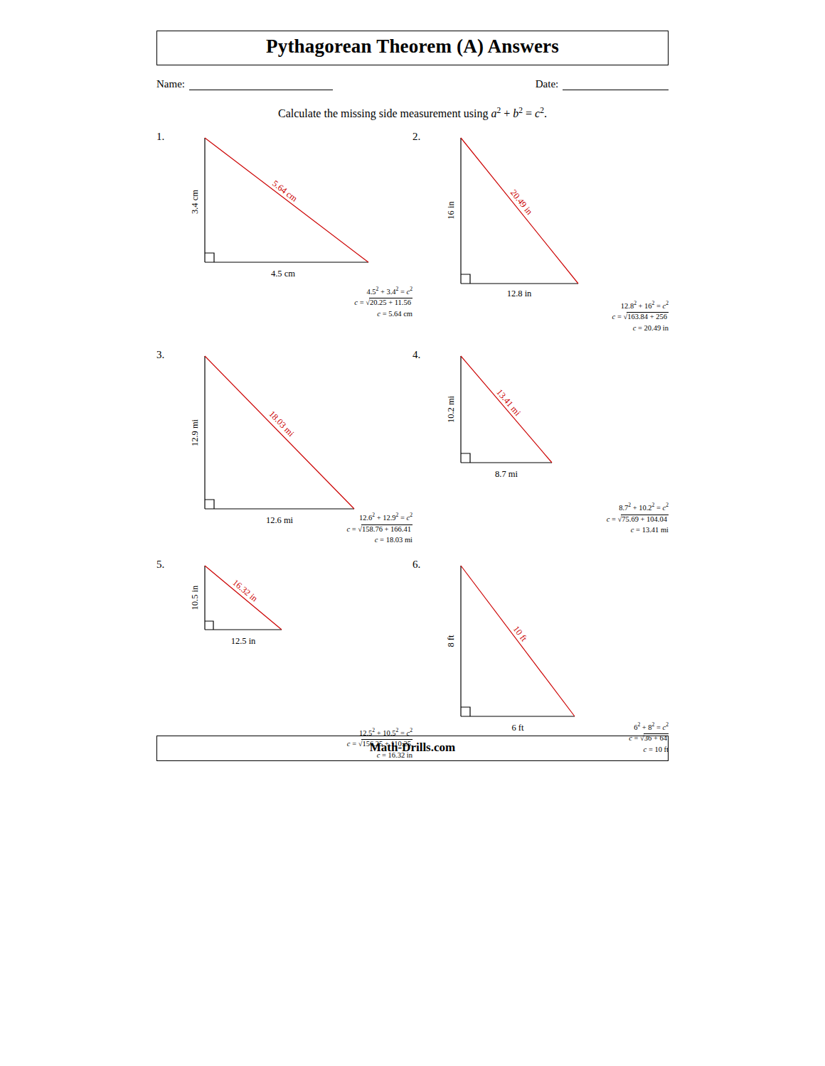Pythagorean Theorem (A) Answers
Name:
Date:
Calculate the missing side measurement using a2 + b2 = c2.
1.
3.4 cm 4.5 cm 5.64 cm
4.52 + 3.42 = c2
c = √20.25 + 11.56
c = 5.64 cm
2.
16 in 12.8 in 20.49 in
12.82 + 162 = c2
c = √163.84 + 256
c = 20.49 in
3.
12.9 mi 12.6 mi 18.03 mi
12.62 + 12.92 = c2
c = √158.76 + 166.41
c = 18.03 mi
4.
10.2 mi 8.7 mi 13.41 mi
8.72 + 10.22 = c2
c = √75.69 + 104.04
c = 13.41 mi
5.
10.5 in 12.5 in 16.32 in
12.52 + 10.52 = c2
c = √156.25 + 110.25
c = 16.32 in
6.
8 ft 6 ft 10 ft
62 + 82 = c2
c = √36 + 64
c = 10 ft
Math-Drills.com